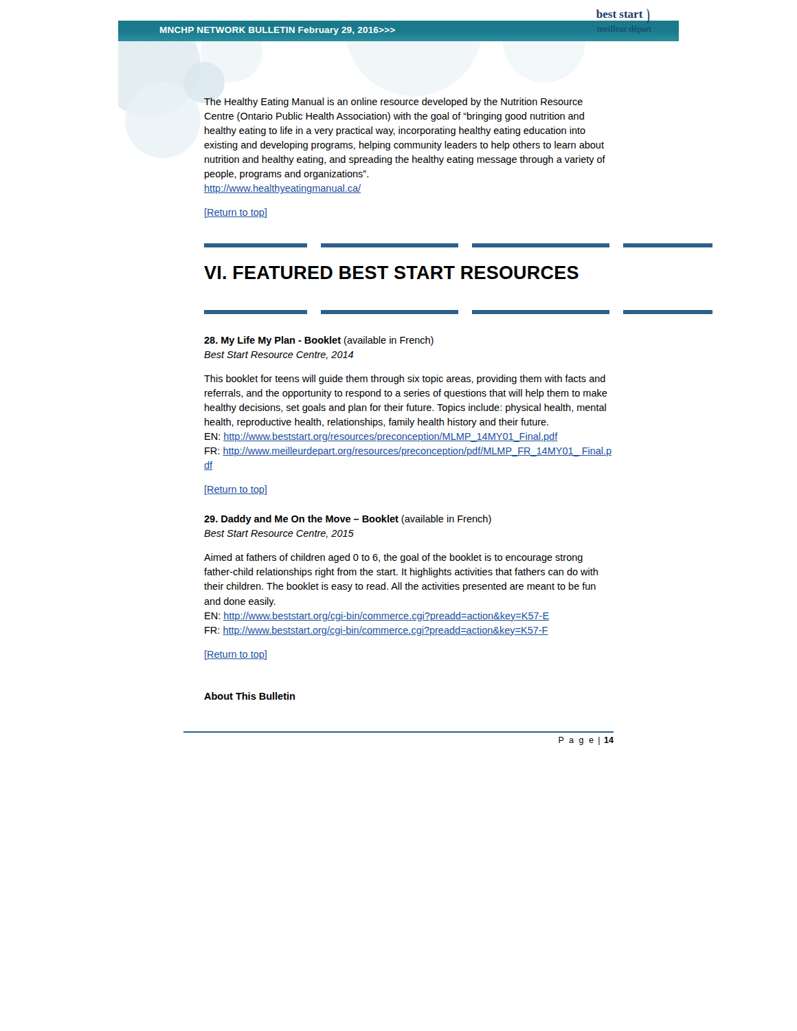MNCHP NETWORK BULLETIN February 29, 2016>>>
best start)
meilleur départ
The Healthy Eating Manual is an online resource developed by the Nutrition Resource Centre (Ontario Public Health Association) with the goal of “bringing good nutrition and healthy eating to life in a very practical way, incorporating healthy eating education into existing and developing programs, helping community leaders to help others to learn about nutrition and healthy eating, and spreading the healthy eating message through a variety of people, programs and organizations”.
http://www.healthyeatingmanual.ca/
[Return to top]
VI. FEATURED BEST START RESOURCES
28. My Life My Plan - Booklet (available in French)
Best Start Resource Centre, 2014
This booklet for teens will guide them through six topic areas, providing them with facts and referrals, and the opportunity to respond to a series of questions that will help them to make healthy decisions, set goals and plan for their future. Topics include: physical health, mental health, reproductive health, relationships, family health history and their future.
EN: http://www.beststart.org/resources/preconception/MLMP_14MY01_Final.pdf
FR: http://www.meilleurdepart.org/resources/preconception/pdf/MLMP_FR_14MY01_ Final.pdf
[Return to top]
29. Daddy and Me On the Move – Booklet (available in French)
Best Start Resource Centre, 2015
Aimed at fathers of children aged 0 to 6, the goal of the booklet is to encourage strong father-child relationships right from the start. It highlights activities that fathers can do with their children. The booklet is easy to read. All the activities presented are meant to be fun and done easily.
EN: http://www.beststart.org/cgi-bin/commerce.cgi?preadd=action&key=K57-E
FR: http://www.beststart.org/cgi-bin/commerce.cgi?preadd=action&key=K57-F
[Return to top]
About This Bulletin
P a g e | 14